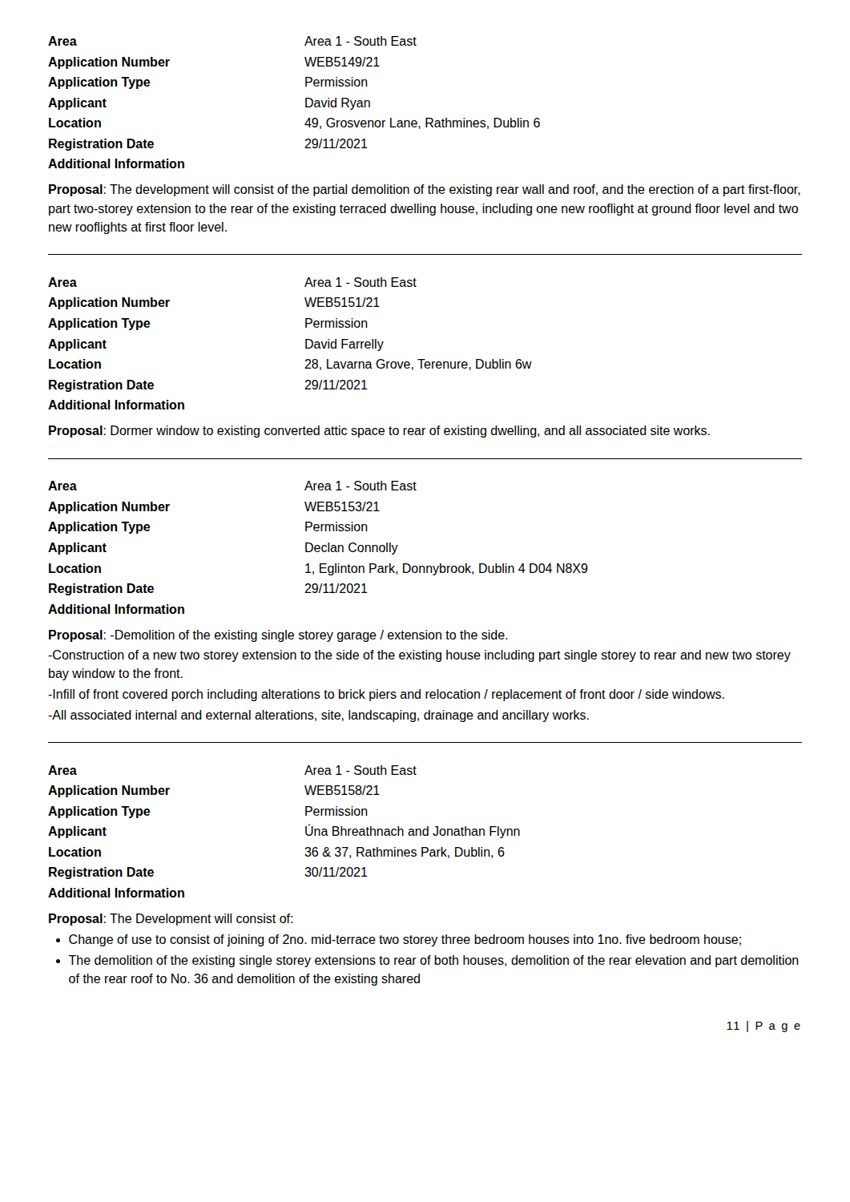| Area | Area 1 - South East |
| Application Number | WEB5149/21 |
| Application Type | Permission |
| Applicant | David Ryan |
| Location | 49, Grosvenor Lane, Rathmines, Dublin 6 |
| Registration Date | 29/11/2021 |
| Additional Information | |
Proposal: The development will consist of the partial demolition of the existing rear wall and roof, and the erection of a part first-floor, part two-storey extension to the rear of the existing terraced dwelling house, including one new rooflight at ground floor level and two new rooflights at first floor level.
| Area | Area 1 - South East |
| Application Number | WEB5151/21 |
| Application Type | Permission |
| Applicant | David Farrelly |
| Location | 28, Lavarna Grove, Terenure, Dublin 6w |
| Registration Date | 29/11/2021 |
| Additional Information | |
Proposal: Dormer window to existing converted attic space to rear of existing dwelling, and all associated site works.
| Area | Area 1 - South East |
| Application Number | WEB5153/21 |
| Application Type | Permission |
| Applicant | Declan Connolly |
| Location | 1, Eglinton Park, Donnybrook, Dublin 4 D04 N8X9 |
| Registration Date | 29/11/2021 |
| Additional Information | |
Proposal: -Demolition of the existing single storey garage / extension to the side.
-Construction of a new two storey extension to the side of the existing house including part single storey to rear and new two storey bay window to the front.
-Infill of front covered porch including alterations to brick piers and relocation / replacement of front door / side windows.
-All associated internal and external alterations, site, landscaping, drainage and ancillary works.
| Area | Area 1 - South East |
| Application Number | WEB5158/21 |
| Application Type | Permission |
| Applicant | Úna Bhreathnach and Jonathan Flynn |
| Location | 36 & 37, Rathmines Park, Dublin, 6 |
| Registration Date | 30/11/2021 |
| Additional Information | |
Proposal: The Development will consist of:
Change of use to consist of joining of 2no. mid-terrace two storey three bedroom houses into 1no. five bedroom house;
The demolition of the existing single storey extensions to rear of both houses, demolition of the rear elevation and part demolition of the rear roof to No. 36 and demolition of the existing shared
11 | P a g e